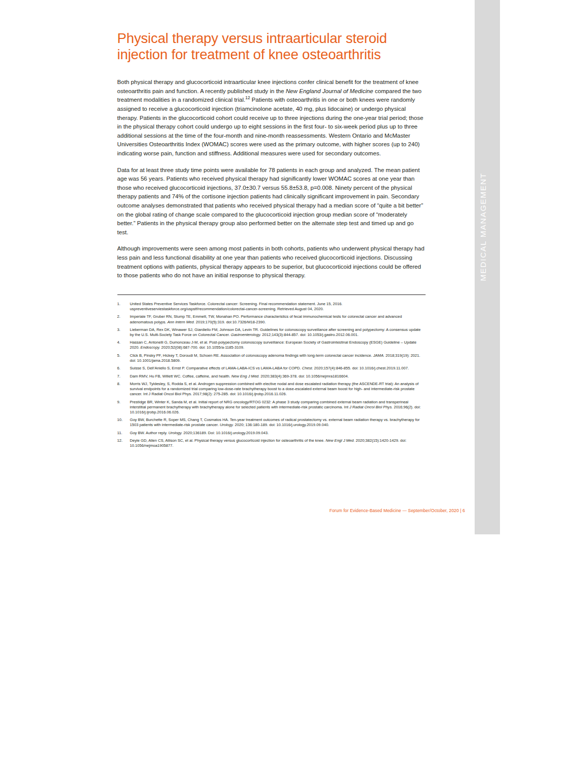MEDICAL MANAGEMENT
Physical therapy versus intraarticular steroid injection for treatment of knee osteoarthritis
Both physical therapy and glucocorticoid intraarticular knee injections confer clinical benefit for the treatment of knee osteoarthritis pain and function. A recently published study in the New England Journal of Medicine compared the two treatment modalities in a randomized clinical trial.12 Patients with osteoarthritis in one or both knees were randomly assigned to receive a glucocorticoid injection (triamcinolone acetate, 40 mg, plus lidocaine) or undergo physical therapy. Patients in the glucocorticoid cohort could receive up to three injections during the one-year trial period; those in the physical therapy cohort could undergo up to eight sessions in the first four- to six-week period plus up to three additional sessions at the time of the four-month and nine-month reassessments. Western Ontario and McMaster Universities Osteoarthritis Index (WOMAC) scores were used as the primary outcome, with higher scores (up to 240) indicating worse pain, function and stiffness. Additional measures were used for secondary outcomes.
Data for at least three study time points were available for 78 patients in each group and analyzed. The mean patient age was 56 years. Patients who received physical therapy had significantly lower WOMAC scores at one year than those who received glucocorticoid injections, 37.0±30.7 versus 55.8±53.8, p=0.008. Ninety percent of the physical therapy patients and 74% of the cortisone injection patients had clinically significant improvement in pain. Secondary outcome analyses demonstrated that patients who received physical therapy had a median score of “quite a bit better” on the global rating of change scale compared to the glucocorticoid injection group median score of “moderately better.” Patients in the physical therapy group also performed better on the alternate step test and timed up and go test.
Although improvements were seen among most patients in both cohorts, patients who underwent physical therapy had less pain and less functional disability at one year than patients who received glucocorticoid injections. Discussing treatment options with patients, physical therapy appears to be superior, but glucocorticoid injections could be offered to those patients who do not have an initial response to physical therapy.
United States Preventive Services Taskforce. Colorectal cancer: Screening. Final recommendation statement. June 15, 2016. uspreventiveserviestaskforce.org/uspstf/recommendation/colorectal-cancer-screening. Retrieved August 04, 2020.
Imperiale TF, Gruber RN, Stump TE, Emmett, TW, Monahan PO. Performance characteristics of fecal immunochemical tests for colorectal cancer and advanced adenomatous polyps. Ann Intern Med. 2019;170(5):319. doi:10.7326/M18-2390.
Lieberman DA, Rex DK, Winawer SJ, Giardiello FM, Johnson DA, Levin TR. Guidelines for colonoscopy surveillance after screening and polypectomy: A consensus update by the U.S. Multi-Society Task Force on Colorectal Cancer. Gastroenterology. 2012;143(3):844-857. doi: 10.1053/j.gastro.2012.06.001.
Hassan C, Antonelli G, Dumonceau J-M, et al. Post-polypectomy colonoscopy surveillance: European Society of Gastrointestinal Endoscopy (ESGE) Guideline – Update 2020. Endoscopy. 2020;52(08):687-700. doi: 10.1055/a-1185-3109.
Click B, Pinsky PF, Hickey T, Doroudi M, Schoen RE. Association of colonoscopy adenoma findings with long-term colorectal cancer incidence. JAMA. 2018;319(19): 2021. doi: 10.1001/jama.2018.5809.
Suisse S, Dell’Aniello S, Ernst P. Comparative effects of LAMA-LABA-ICS vs LAMA-LABA for COPD. Chest. 2020;157(4):846-855. doi: 10.1016/j.chest.2019.11.007.
Dam RMV, Hu FB, Willett WC. Coffee, caffeine, and health. New Eng J Med. 2020;383(4):369-378. doi: 10.1056/nejmra1816604.
Morris WJ, Tyldesley, S, Rodda S, et al. Androgen suppression combined with elective nodal and dose escalated radiation therapy (the ASCENDE-RT trial): An analysis of survival endpoints for a randomized trial comparing low-dose-rate brachytherapy boost to a dose-escalated external beam boost for high- and intermediate-risk prostate cancer. Int J Radiat Oncol Biol Phys. 2017;98(2): 275-285. doi: 10.1016/j.ijrobp.2016.11.026.
Prestidge BR, Winter K, Sanda M, et al. Initial report of NRG oncology/RTOG 0232: A phase 3 study comparing combined external beam radiation and transperineal interstitial permanent brachytherapy with brachytherapy alone for selected patients with intermediate-risk prostatic carcinoma. Int J Radiat Oncol Biol Phys. 2016;96(2). doi: 10.1016/j.ijrobp.2016.06.026.
Goy BW, Burchette R, Soper MS, Chang T, Cosmatos HA. Ten-year treatment outcomes of radical prostatectomy vs. external beam radiation therapy vs. brachytherapy for 1503 patients with intermediate-risk prostate cancer. Urology. 2020; 136:180-189. doi: 10.1016/j.urology.2019.09.040.
Goy BW. Author reply. Urology. 2020;136189. Doi: 10.1016/j.urology.2019.09.043.
Deyle GD, Allen CS, Allison SC, et al. Physical therapy versus glucocorticoid injection for osteoarthritis of the knee. New Engl J Med. 2020;382(15):1420-1429. doi: 10.1056/nejmoa1905877.
Forum for Evidence-Based Medicine — September/October, 2020 | 6